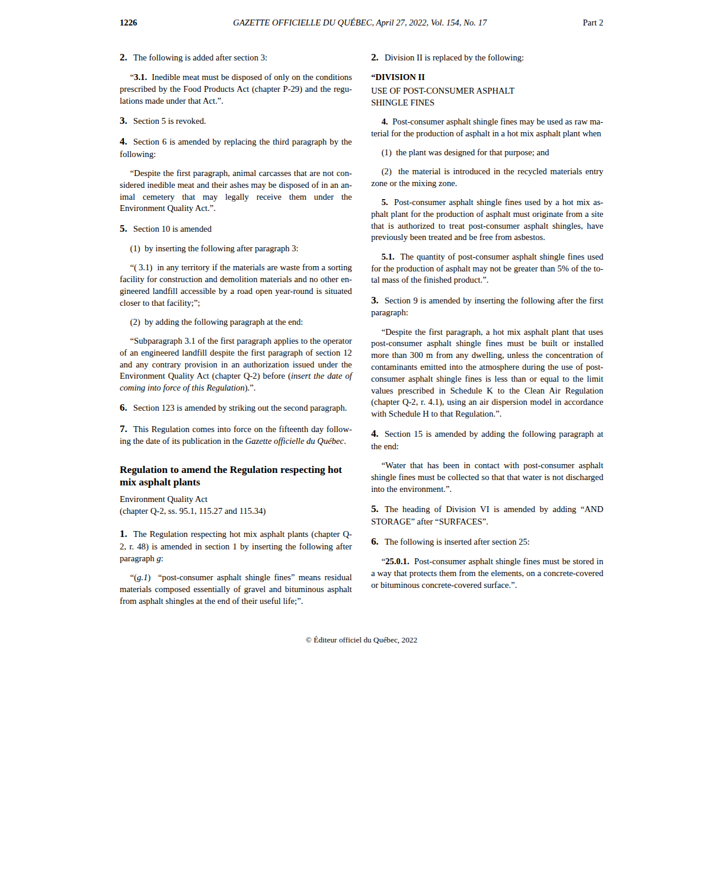1226 GAZETTE OFFICIELLE DU QUÉBEC, April 27, 2022, Vol. 154, No. 17 Part 2
2. The following is added after section 3:
“3.1. Inedible meat must be disposed of only on the conditions prescribed by the Food Products Act (chapter P-29) and the regulations made under that Act.”.
3. Section 5 is revoked.
4. Section 6 is amended by replacing the third paragraph by the following:
“Despite the first paragraph, animal carcasses that are not considered inedible meat and their ashes may be disposed of in an animal cemetery that may legally receive them under the Environment Quality Act.”.
5. Section 10 is amended
(1) by inserting the following after paragraph 3:
“( 3.1) in any territory if the materials are waste from a sorting facility for construction and demolition materials and no other engineered landfill accessible by a road open year-round is situated closer to that facility;”;
(2) by adding the following paragraph at the end:
“Subparagraph 3.1 of the first paragraph applies to the operator of an engineered landfill despite the first paragraph of section 12 and any contrary provision in an authorization issued under the Environment Quality Act (chapter Q-2) before (insert the date of coming into force of this Regulation).”.
6. Section 123 is amended by striking out the second paragraph.
7. This Regulation comes into force on the fifteenth day following the date of its publication in the Gazette officielle du Québec.
Regulation to amend the Regulation respecting hot mix asphalt plants
Environment Quality Act
(chapter Q-2, ss. 95.1, 115.27 and 115.34)
1. The Regulation respecting hot mix asphalt plants (chapter Q-2, r. 48) is amended in section 1 by inserting the following after paragraph g:
“(g.1) “post-consumer asphalt shingle fines” means residual materials composed essentially of gravel and bituminous asphalt from asphalt shingles at the end of their useful life;”.
2. Division II is replaced by the following:
“DIVISION II
USE OF POST-CONSUMER ASPHALT
SHINGLE FINES
4. Post-consumer asphalt shingle fines may be used as raw material for the production of asphalt in a hot mix asphalt plant when
(1) the plant was designed for that purpose; and
(2) the material is introduced in the recycled materials entry zone or the mixing zone.
5. Post-consumer asphalt shingle fines used by a hot mix asphalt plant for the production of asphalt must originate from a site that is authorized to treat post-consumer asphalt shingles, have previously been treated and be free from asbestos.
5.1. The quantity of post-consumer asphalt shingle fines used for the production of asphalt may not be greater than 5% of the total mass of the finished product.”.
3. Section 9 is amended by inserting the following after the first paragraph:
“Despite the first paragraph, a hot mix asphalt plant that uses post-consumer asphalt shingle fines must be built or installed more than 300 m from any dwelling, unless the concentration of contaminants emitted into the atmosphere during the use of post-consumer asphalt shingle fines is less than or equal to the limit values prescribed in Schedule K to the Clean Air Regulation (chapter Q-2, r. 4.1), using an air dispersion model in accordance with Schedule H to that Regulation.”.
4. Section 15 is amended by adding the following paragraph at the end:
“Water that has been in contact with post-consumer asphalt shingle fines must be collected so that that water is not discharged into the environment.”.
5. The heading of Division VI is amended by adding “AND STORAGE” after “SURFACES”.
6. The following is inserted after section 25:
“25.0.1. Post-consumer asphalt shingle fines must be stored in a way that protects them from the elements, on a concrete-covered or bituminous concrete-covered surface.”.
© Éditeur officiel du Québec, 2022